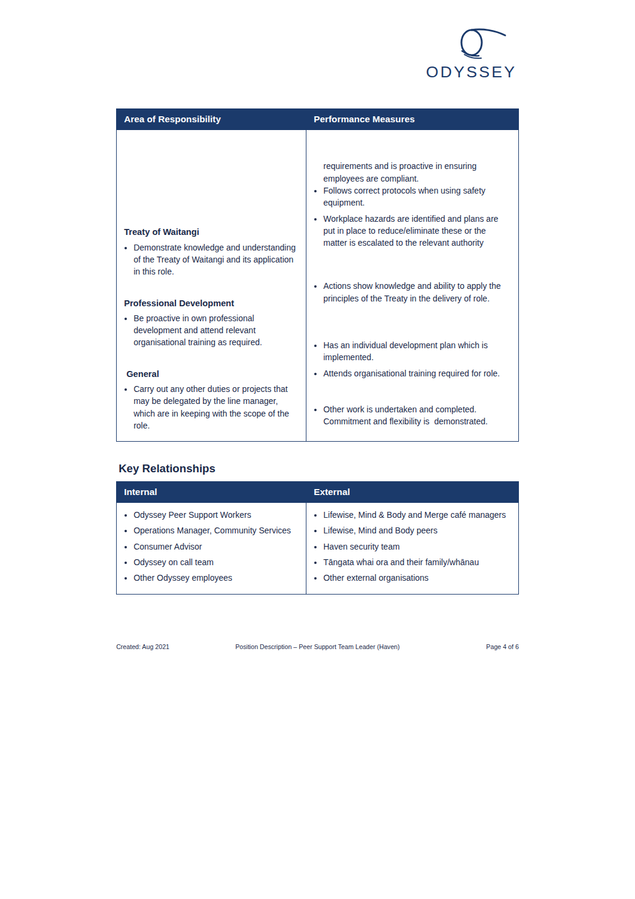ODYSSEY
| Area of Responsibility | Performance Measures |
| --- | --- |
| Treaty of Waitangi Demonstrate knowledge and understanding of the Treaty of Waitangi and its application in this role. Professional Development Be proactive in own professional development and attend relevant organisational training as required. General Carry out any other duties or projects that may be delegated by the line manager, which are in keeping with the scope of the role. | requirements and is proactive in ensuring employees are compliant. Follows correct protocols when using safety equipment. Workplace hazards are identified and plans are put in place to reduce/eliminate these or the matter is escalated to the relevant authority Actions show knowledge and ability to apply the principles of the Treaty in the delivery of role. Has an individual development plan which is implemented. Attends organisational training required for role. Other work is undertaken and completed. Commitment and flexibility is demonstrated. |
Key Relationships
| Internal | External |
| --- | --- |
| Odyssey Peer Support Workers Operations Manager, Community Services Consumer Advisor Odyssey on call team Other Odyssey employees | Lifewise, Mind & Body and Merge café managers Lifewise, Mind and Body peers Haven security team Tāngata whai ora and their family/whānau Other external organisations |
Created: Aug 2021
Position Description – Peer Support Team Leader (Haven)
Page 4 of 6